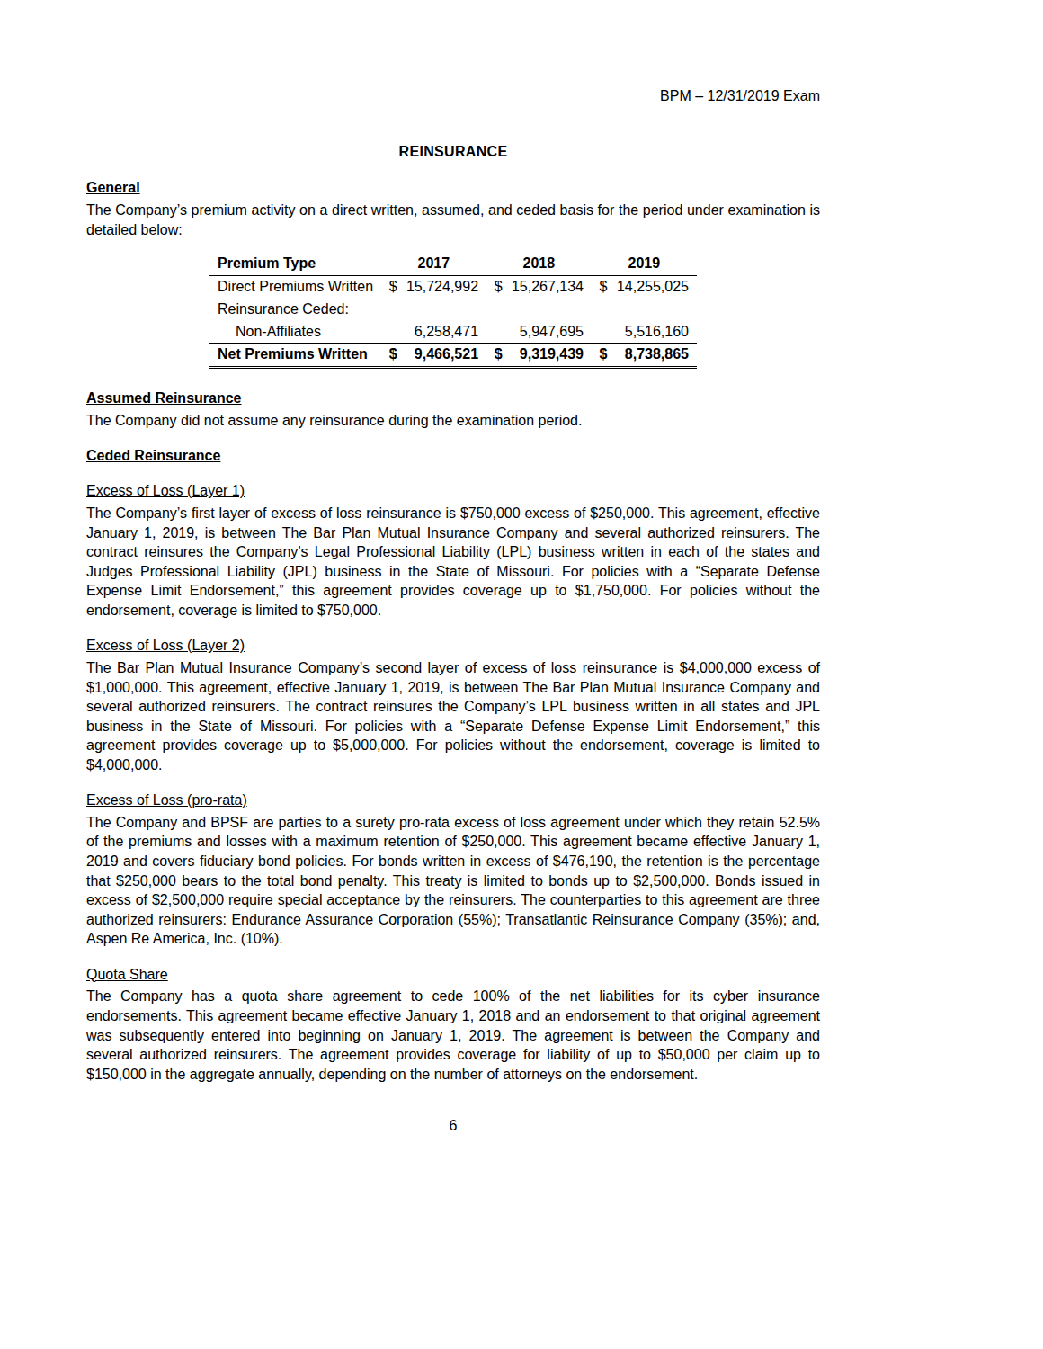BPM – 12/31/2019 Exam
REINSURANCE
General
The Company’s premium activity on a direct written, assumed, and ceded basis for the period under examination is detailed below:
| Premium Type | 2017 | 2018 | 2019 |
| --- | --- | --- | --- |
| Direct Premiums Written | $ | 15,724,992 | $ | 15,267,134 | $ | 14,255,025 |
| Reinsurance Ceded: | | | | | | |
| Non-Affiliates | | 6,258,471 | | 5,947,695 | | 5,516,160 |
| Net Premiums Written | $ | 9,466,521 | $ | 9,319,439 | $ | 8,738,865 |
Assumed Reinsurance
The Company did not assume any reinsurance during the examination period.
Ceded Reinsurance
Excess of Loss (Layer 1)
The Company’s first layer of excess of loss reinsurance is $750,000 excess of $250,000. This agreement, effective January 1, 2019, is between The Bar Plan Mutual Insurance Company and several authorized reinsurers. The contract reinsures the Company’s Legal Professional Liability (LPL) business written in each of the states and Judges Professional Liability (JPL) business in the State of Missouri. For policies with a “Separate Defense Expense Limit Endorsement,” this agreement provides coverage up to $1,750,000. For policies without the endorsement, coverage is limited to $750,000.
Excess of Loss (Layer 2)
The Bar Plan Mutual Insurance Company’s second layer of excess of loss reinsurance is $4,000,000 excess of $1,000,000. This agreement, effective January 1, 2019, is between The Bar Plan Mutual Insurance Company and several authorized reinsurers. The contract reinsures the Company’s LPL business written in all states and JPL business in the State of Missouri. For policies with a “Separate Defense Expense Limit Endorsement,” this agreement provides coverage up to $5,000,000. For policies without the endorsement, coverage is limited to $4,000,000.
Excess of Loss (pro-rata)
The Company and BPSF are parties to a surety pro-rata excess of loss agreement under which they retain 52.5% of the premiums and losses with a maximum retention of $250,000. This agreement became effective January 1, 2019 and covers fiduciary bond policies. For bonds written in excess of $476,190, the retention is the percentage that $250,000 bears to the total bond penalty. This treaty is limited to bonds up to $2,500,000. Bonds issued in excess of $2,500,000 require special acceptance by the reinsurers. The counterparties to this agreement are three authorized reinsurers: Endurance Assurance Corporation (55%); Transatlantic Reinsurance Company (35%); and, Aspen Re America, Inc. (10%).
Quota Share
The Company has a quota share agreement to cede 100% of the net liabilities for its cyber insurance endorsements. This agreement became effective January 1, 2018 and an endorsement to that original agreement was subsequently entered into beginning on January 1, 2019. The agreement is between the Company and several authorized reinsurers. The agreement provides coverage for liability of up to $50,000 per claim up to $150,000 in the aggregate annually, depending on the number of attorneys on the endorsement.
6